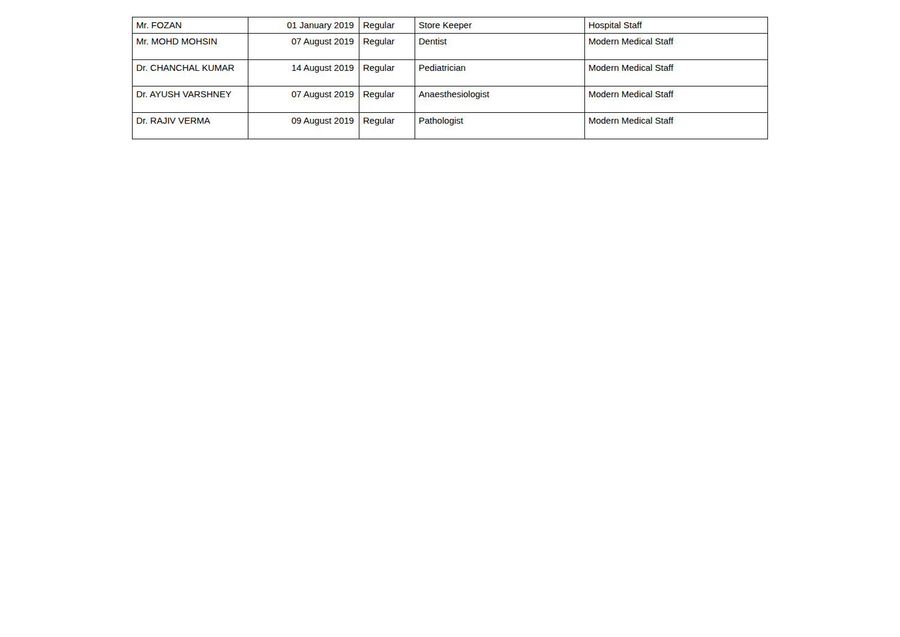| Mr. FOZAN | 01 January 2019 | Regular | Store Keeper | Hospital Staff |
| Mr. MOHD MOHSIN | 07 August 2019 | Regular | Dentist | Modern Medical Staff |
| Dr. CHANCHAL KUMAR | 14 August 2019 | Regular | Pediatrician | Modern Medical Staff |
| Dr. AYUSH VARSHNEY | 07 August 2019 | Regular | Anaesthesiologist | Modern Medical Staff |
| Dr. RAJIV VERMA | 09 August 2019 | Regular | Pathologist | Modern Medical Staff |